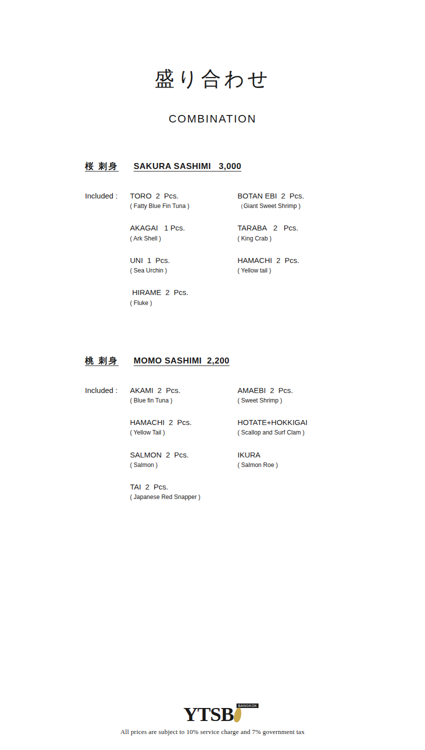盛り合わせ
COMBINATION
桜 刺身 SAKURA SASHIMI 3,000
| Included : | TORO 2 Pcs. ( Fatty Blue Fin Tuna ) | BOTAN EBI 2 Pcs. （Giant Sweet Shrimp ) |
| | AKAGAI 1 Pcs. ( Ark Shell ) | TARABA 2 Pcs. ( King Crab ) |
| | UNI 1 Pcs. ( Sea Urchin ) | HAMACHI 2 Pcs. ( Yellow tail ) |
| | HIRAME 2 Pcs. ( Fluke ) | |
桃 刺身 MOMO SASHIMI 2,200
| Included : | AKAMI 2 Pcs. ( Blue fin Tuna ) | AMAEBI 2 Pcs. ( Sweet Shrimp ) |
| | HAMACHI 2 Pcs. ( Yellow Tail ) | HOTATE+HOKKIGAI ( Scallop and Surf Clam ) |
| | SALMON 2 Pcs. ( Salmon ) | IKURA ( Salmon Roe ) |
| | TAI 2 Pcs. ( Japanese Red Snapper ) | |
YTSBBANGKOK
All prices are subject to 10% service charge and 7% government tax